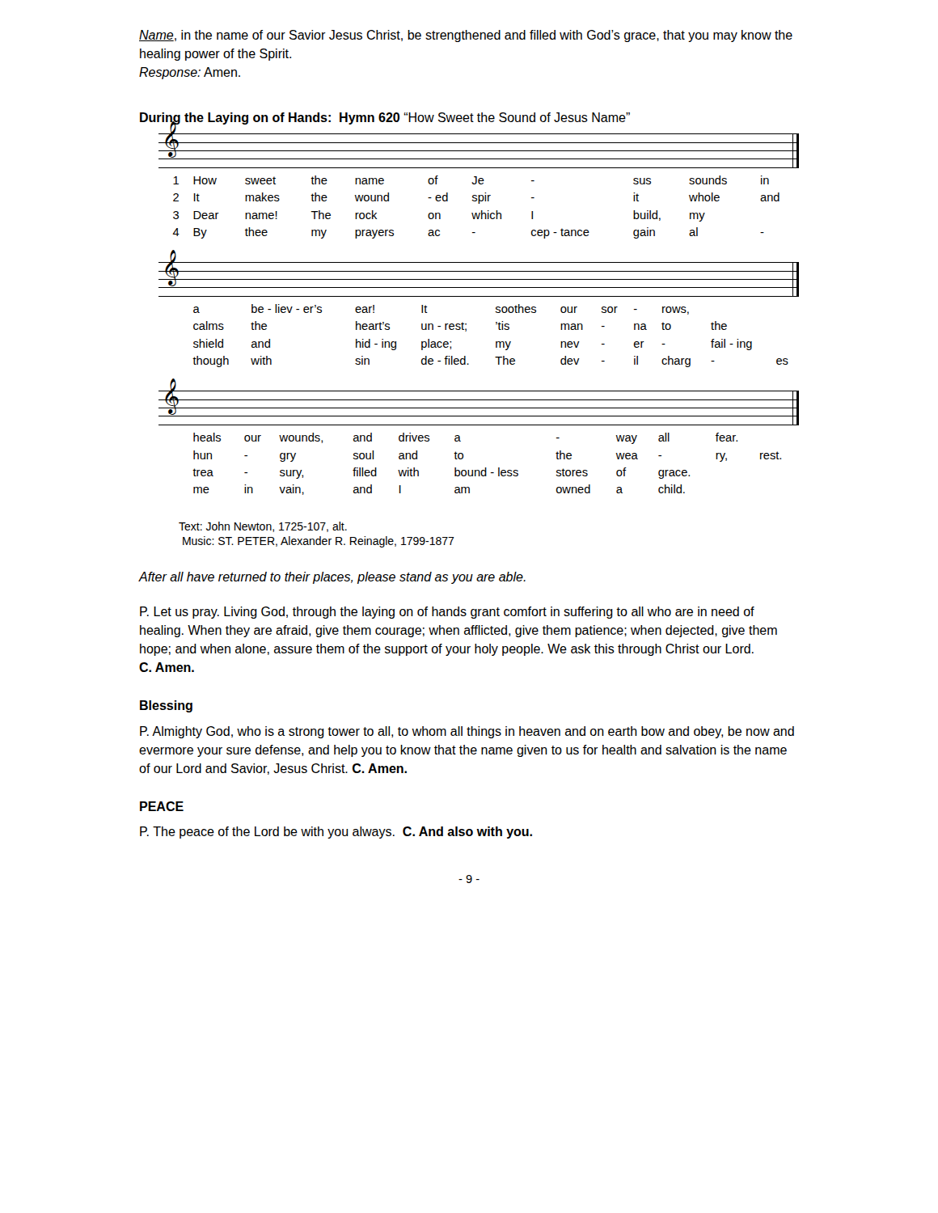Name, in the name of our Savior Jesus Christ, be strengthened and filled with God’s grace, that you may know the healing power of the Spirit.
Response: Amen.
During the Laying on of Hands: Hymn 620 “How Sweet the Sound of Jesus Name”
| 1 | How | sweet | the | name | of | Je | - | sus | sounds | in |
| 2 | It | makes | the | wound | - ed | spir | - | it | whole | and |
| 3 | Dear | name! | The | rock | on | which | I | build, | my | |
| 4 | By | thee | my | prayers | ac | - | cep - tance | gain | al | - |
| | a | be - liev - er’s | ear! | It | soothes | our | sor | - | rows, |
| | calms | the | heart’s | un - rest; | ’tis | man | - | na | to | the |
| | shield | and | hid - ing | place; | my | nev | - | er | - | fail - ing |
| | though | with | sin | de - filed. | The | dev | - | il | charg | - | es |
| | heals | our | wounds, | and | drives | a | - | way | all | fear. |
| | hun | - | gry | soul | and | to | the | wea | - | ry, | rest. |
| | trea | - | sury, | filled | with | bound - less | stores | of | grace. |
| | me | in | vain, | and | I | am | owned | a | child. |
Text: John Newton, 1725-107, alt.
Music: ST. PETER, Alexander R. Reinagle, 1799-1877
After all have returned to their places, please stand as you are able.
P. Let us pray. Living God, through the laying on of hands grant comfort in suffering to all who are in need of healing. When they are afraid, give them courage; when afflicted, give them patience; when dejected, give them hope; and when alone, assure them of the support of your holy people. We ask this through Christ our Lord.
C. Amen.
Blessing
P. Almighty God, who is a strong tower to all, to whom all things in heaven and on earth bow and obey, be now and evermore your sure defense, and help you to know that the name given to us for health and salvation is the name of our Lord and Savior, Jesus Christ. C. Amen.
PEACE
P. The peace of the Lord be with you always. C. And also with you.
- 9 -